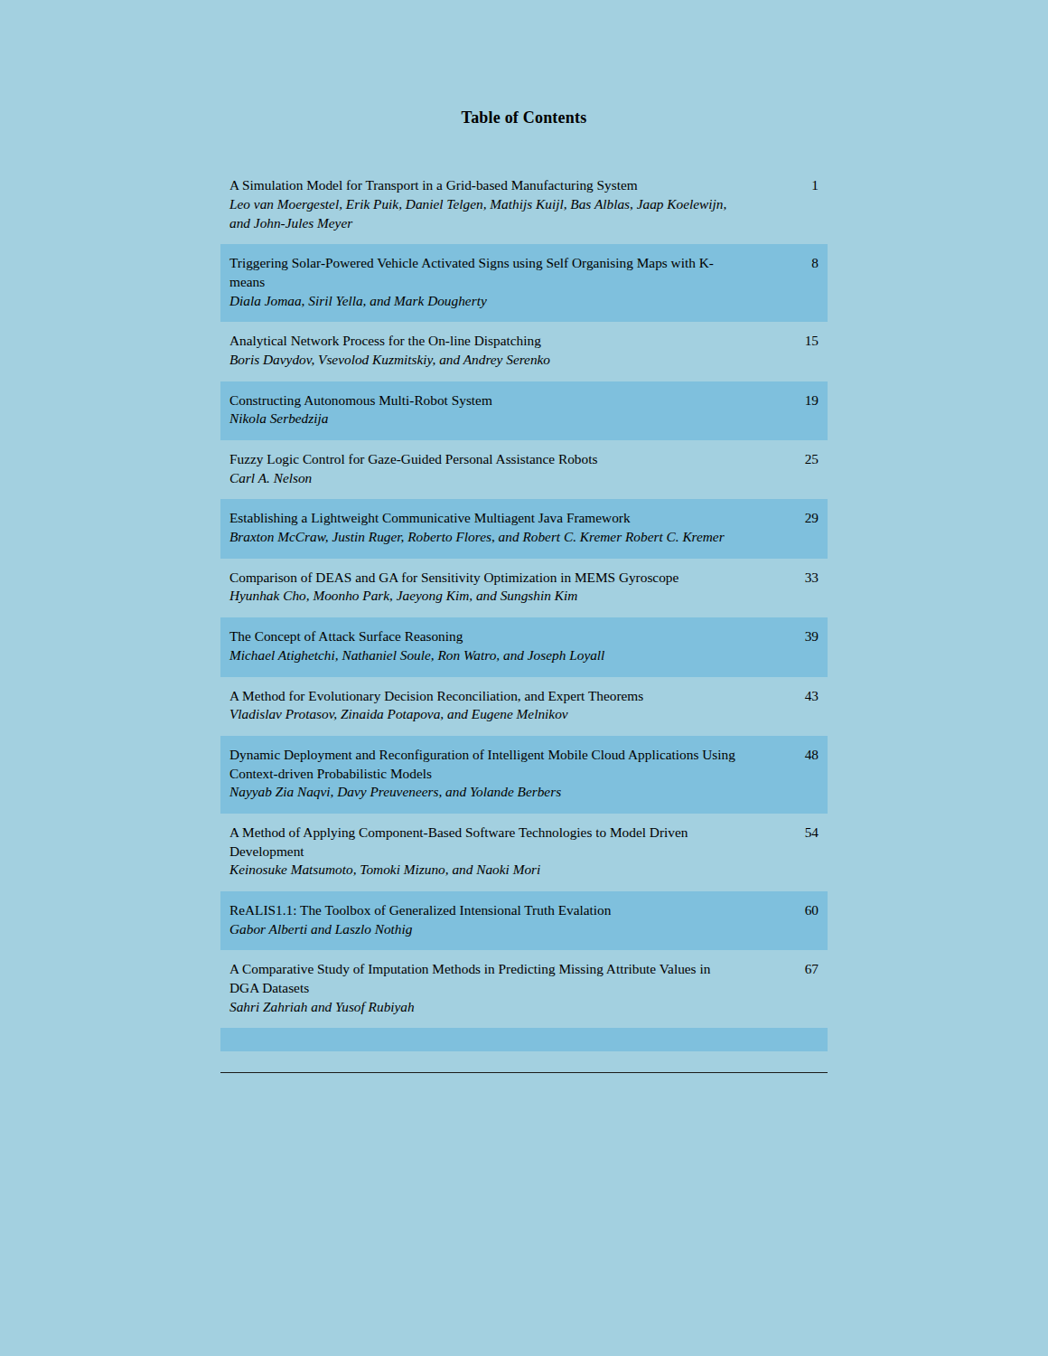Table of Contents
| A Simulation Model for Transport in a Grid-based Manufacturing System Leo van Moergestel, Erik Puik, Daniel Telgen, Mathijs Kuijl, Bas Alblas, Jaap Koelewijn, and John-Jules Meyer | 1 |
| Triggering Solar-Powered Vehicle Activated Signs using Self Organising Maps with K-means Diala Jomaa, Siril Yella, and Mark Dougherty | 8 |
| Analytical Network Process for the On-line Dispatching Boris Davydov, Vsevolod Kuzmitskiy, and Andrey Serenko | 15 |
| Constructing Autonomous Multi-Robot System Nikola Serbedzija | 19 |
| Fuzzy Logic Control for Gaze-Guided Personal Assistance Robots Carl A. Nelson | 25 |
| Establishing a Lightweight Communicative Multiagent Java Framework Braxton McCraw, Justin Ruger, Roberto Flores, and Robert C. Kremer Robert C. Kremer | 29 |
| Comparison of DEAS and GA for Sensitivity Optimization in MEMS Gyroscope Hyunhak Cho, Moonho Park, Jaeyong Kim, and Sungshin Kim | 33 |
| The Concept of Attack Surface Reasoning Michael Atighetchi, Nathaniel Soule, Ron Watro, and Joseph Loyall | 39 |
| A Method for Evolutionary Decision Reconciliation, and Expert Theorems Vladislav Protasov, Zinaida Potapova, and Eugene Melnikov | 43 |
| Dynamic Deployment and Reconfiguration of Intelligent Mobile Cloud Applications Using Context-driven Probabilistic Models Nayyab Zia Naqvi, Davy Preuveneers, and Yolande Berbers | 48 |
| A Method of Applying Component-Based Software Technologies to Model Driven Development Keinosuke Matsumoto, Tomoki Mizuno, and Naoki Mori | 54 |
| ReALIS1.1: The Toolbox of Generalized Intensional Truth Evalation Gabor Alberti and Laszlo Nothig | 60 |
| A Comparative Study of Imputation Methods in Predicting Missing Attribute Values in DGA Datasets Sahri Zahriah and Yusof Rubiyah | 67 |